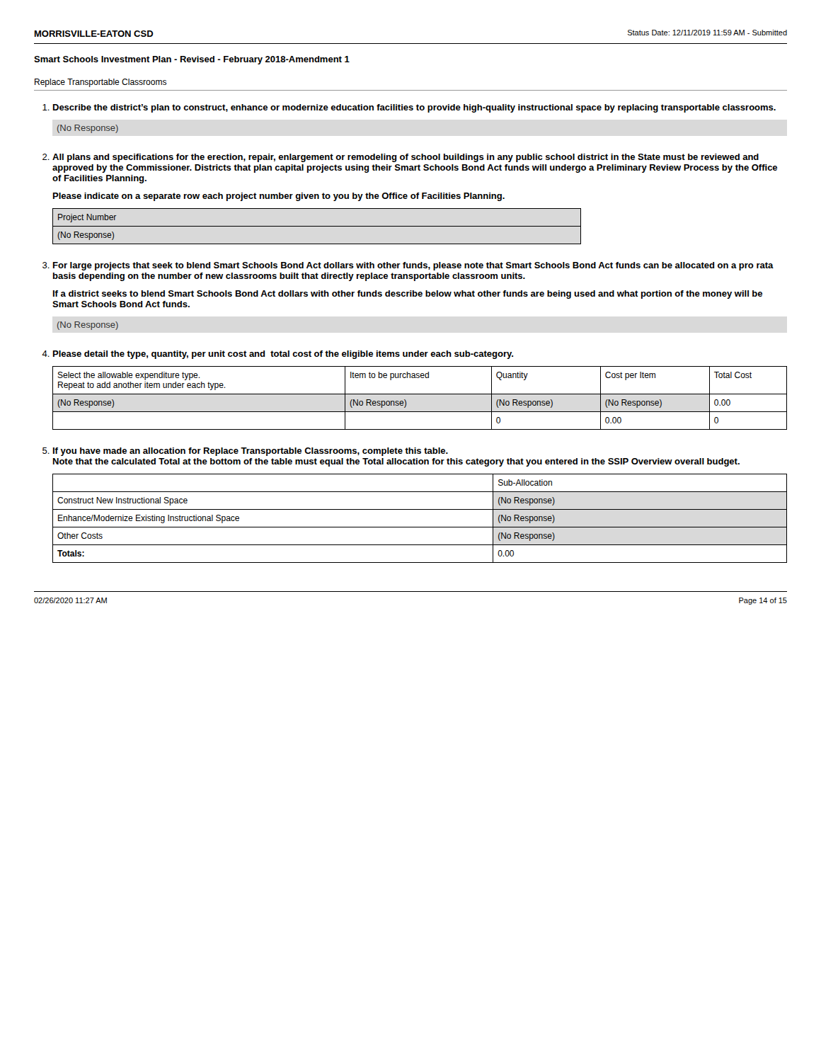MORRISVILLE-EATON CSD
Status Date: 12/11/2019 11:59 AM - Submitted
Smart Schools Investment Plan - Revised - February 2018-Amendment 1
Replace Transportable Classrooms
Describe the district’s plan to construct, enhance or modernize education facilities to provide high-quality instructional space by replacing transportable classrooms.
(No Response)
All plans and specifications for the erection, repair, enlargement or remodeling of school buildings in any public school district in the State must be reviewed and approved by the Commissioner. Districts that plan capital projects using their Smart Schools Bond Act funds will undergo a Preliminary Review Process by the Office of Facilities Planning.
Please indicate on a separate row each project number given to you by the Office of Facilities Planning.
| Project Number |
| --- |
| (No Response) |
For large projects that seek to blend Smart Schools Bond Act dollars with other funds, please note that Smart Schools Bond Act funds can be allocated on a pro rata basis depending on the number of new classrooms built that directly replace transportable classroom units.
If a district seeks to blend Smart Schools Bond Act dollars with other funds describe below what other funds are being used and what portion of the money will be Smart Schools Bond Act funds.
(No Response)
Please detail the type, quantity, per unit cost and total cost of the eligible items under each sub-category.
| Select the allowable expenditure type. Repeat to add another item under each type. | Item to be purchased | Quantity | Cost per Item | Total Cost |
| --- | --- | --- | --- | --- |
| (No Response) | (No Response) | (No Response) | (No Response) | 0.00 |
| | | 0 | 0.00 | 0 |
If you have made an allocation for Replace Transportable Classrooms, complete this table.
Note that the calculated Total at the bottom of the table must equal the Total allocation for this category that you entered in the SSIP Overview overall budget.
| | Sub-Allocation |
| --- | --- |
| Construct New Instructional Space | (No Response) |
| Enhance/Modernize Existing Instructional Space | (No Response) |
| Other Costs | (No Response) |
| Totals: | 0.00 |
02/26/2020 11:27 AM
Page 14 of 15